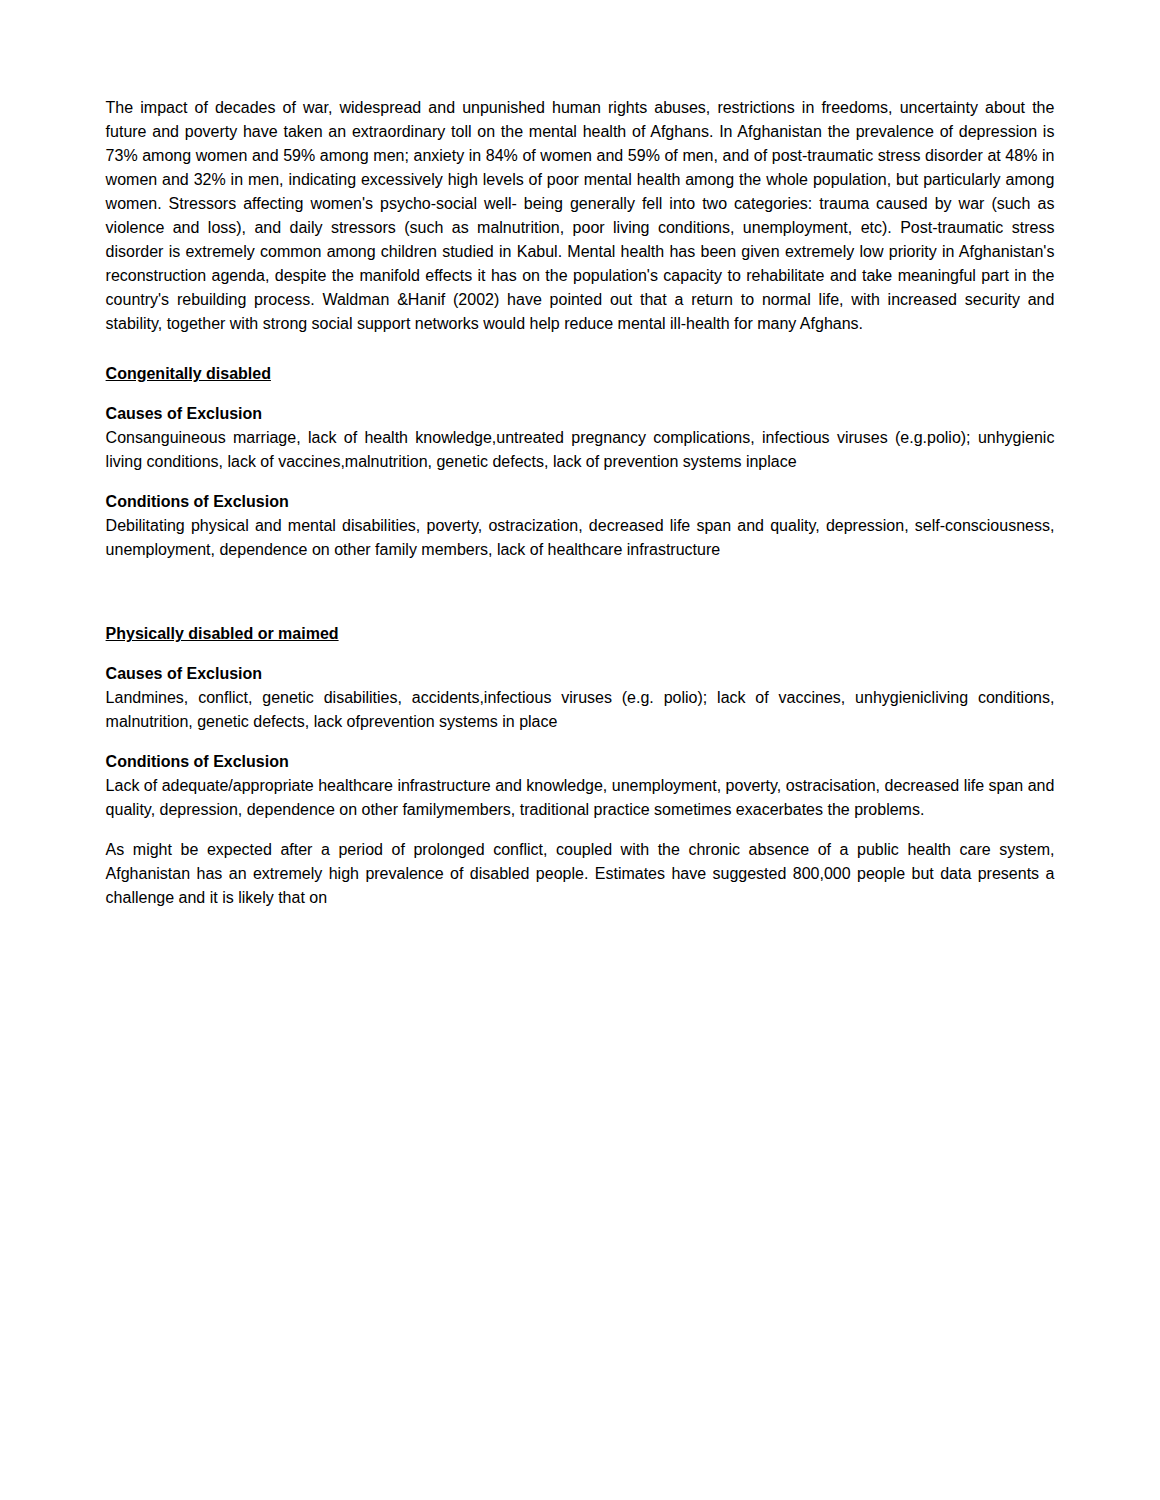The impact of decades of war, widespread and unpunished human rights abuses, restrictions in freedoms, uncertainty about the future and poverty have taken an extraordinary toll on the mental health of Afghans. In Afghanistan the prevalence of depression is 73% among women and 59% among men; anxiety in 84% of women and 59% of men, and of post-traumatic stress disorder at 48% in women and 32% in men, indicating excessively high levels of poor mental health among the whole population, but particularly among women. Stressors affecting women's psycho-social well- being generally fell into two categories: trauma caused by war (such as violence and loss), and daily stressors (such as malnutrition, poor living conditions, unemployment, etc). Post-traumatic stress disorder is extremely common among children studied in Kabul. Mental health has been given extremely low priority in Afghanistan's reconstruction agenda, despite the manifold effects it has on the population's capacity to rehabilitate and take meaningful part in the country's rebuilding process. Waldman &Hanif (2002) have pointed out that a return to normal life, with increased security and stability, together with strong social support networks would help reduce mental ill-health for many Afghans.
Congenitally disabled
Causes of Exclusion
Consanguineous marriage, lack of health knowledge,untreated pregnancy complications, infectious viruses (e.g.polio); unhygienic living conditions, lack of vaccines,malnutrition, genetic defects, lack of prevention systems inplace
Conditions of Exclusion
Debilitating physical and mental disabilities, poverty, ostracization, decreased life span and quality, depression, self-consciousness, unemployment, dependence on other family members, lack of healthcare infrastructure
Physically disabled or maimed
Causes of Exclusion
Landmines, conflict, genetic disabilities, accidents,infectious viruses (e.g. polio); lack of vaccines, unhygienicliving conditions, malnutrition, genetic defects, lack ofprevention systems in place
Conditions of Exclusion
Lack of adequate/appropriate healthcare infrastructure and knowledge, unemployment, poverty, ostracisation, decreased life span and quality, depression, dependence on other familymembers, traditional practice sometimes exacerbates the problems.
As might be expected after a period of prolonged conflict, coupled with the chronic absence of a public health care system, Afghanistan has an extremely high prevalence of disabled people. Estimates have suggested 800,000 people but data presents a challenge and it is likely that on